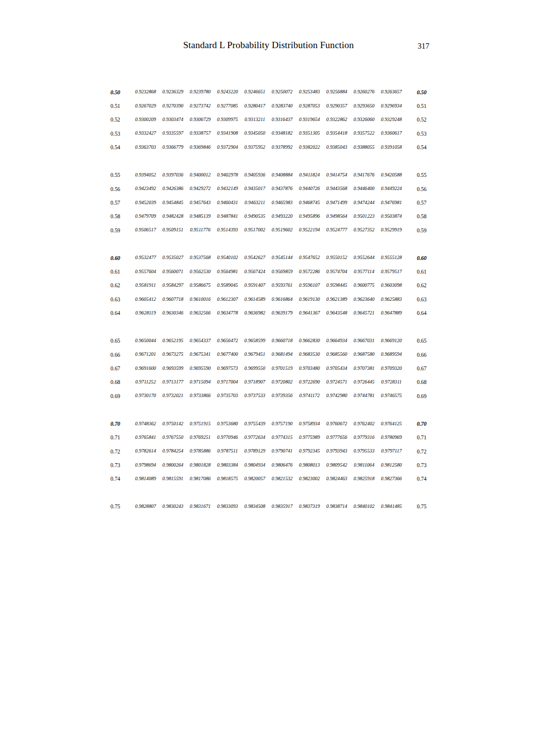Standard L Probability Distribution Function
317
| 0.50 | 0.9232868 | 0.9236329 | 0.9239780 | 0.9243220 | 0.9246651 | 0.9250072 | 0.9253483 | 0.9256884 | 0.9260276 | 0.9263657 | 0.50 |
| 0.51 | 0.9267029 | 0.9270390 | 0.9273742 | 0.9277085 | 0.9280417 | 0.9283740 | 0.9287053 | 0.9290357 | 0.9293650 | 0.9296934 | 0.51 |
| 0.52 | 0.9300209 | 0.9303474 | 0.9306729 | 0.9309975 | 0.9313211 | 0.9316437 | 0.9319654 | 0.9322862 | 0.9326060 | 0.9329248 | 0.52 |
| 0.53 | 0.9332427 | 0.9335597 | 0.9338757 | 0.9341908 | 0.9345050 | 0.9348182 | 0.9351305 | 0.9354418 | 0.9357522 | 0.9360617 | 0.53 |
| 0.54 | 0.9363703 | 0.9366779 | 0.9369846 | 0.9372904 | 0.9375952 | 0.9378992 | 0.9382022 | 0.9385043 | 0.9388055 | 0.9391058 | 0.54 |
| 0.55 | 0.9394052 | 0.9397036 | 0.9400012 | 0.9402978 | 0.9405936 | 0.9408884 | 0.9411824 | 0.9414754 | 0.9417676 | 0.9420588 | 0.55 |
| 0.56 | 0.9423492 | 0.9426386 | 0.9429272 | 0.9432149 | 0.9435017 | 0.9437876 | 0.9440726 | 0.9443568 | 0.9446400 | 0.9449224 | 0.56 |
| 0.57 | 0.9452039 | 0.9454845 | 0.9457643 | 0.9460431 | 0.9463211 | 0.9465983 | 0.9468745 | 0.9471499 | 0.9474244 | 0.9476981 | 0.57 |
| 0.58 | 0.9479709 | 0.9482428 | 0.9485139 | 0.9487841 | 0.9490535 | 0.9493220 | 0.9495896 | 0.9498564 | 0.9501223 | 0.9503874 | 0.58 |
| 0.59 | 0.9506517 | 0.9509151 | 0.9511776 | 0.9514393 | 0.9517002 | 0.9519602 | 0.9522194 | 0.9524777 | 0.9527352 | 0.9529919 | 0.59 |
| 0.60 | 0.9532477 | 0.9535027 | 0.9537568 | 0.9540102 | 0.9542627 | 0.9545144 | 0.9547652 | 0.9550152 | 0.9552644 | 0.9555128 | 0.60 |
| 0.61 | 0.9557604 | 0.9560071 | 0.9562530 | 0.9564981 | 0.9567424 | 0.9569859 | 0.9572286 | 0.9574704 | 0.9577114 | 0.9579517 | 0.61 |
| 0.62 | 0.9581911 | 0.9584297 | 0.9586675 | 0.9589045 | 0.9591407 | 0.9593761 | 0.9596107 | 0.9598445 | 0.9600775 | 0.9603098 | 0.62 |
| 0.63 | 0.9605412 | 0.9607718 | 0.9610016 | 0.9612307 | 0.9614589 | 0.9616864 | 0.9619130 | 0.9621389 | 0.9623640 | 0.9625883 | 0.63 |
| 0.64 | 0.9628119 | 0.9630346 | 0.9632566 | 0.9634778 | 0.9636982 | 0.9639179 | 0.9641367 | 0.9643548 | 0.9645721 | 0.9647889 | 0.64 |
| 0.65 | 0.9650044 | 0.9652195 | 0.9654337 | 0.9656472 | 0.9658599 | 0.9660718 | 0.9662830 | 0.9664934 | 0.9667031 | 0.9669120 | 0.65 |
| 0.66 | 0.9671201 | 0.9673275 | 0.9675341 | 0.9677400 | 0.9679451 | 0.9681494 | 0.9683530 | 0.9685560 | 0.9687580 | 0.9689594 | 0.66 |
| 0.67 | 0.9691600 | 0.9693599 | 0.9695590 | 0.9697573 | 0.9699550 | 0.9701519 | 0.9703480 | 0.9705434 | 0.9707381 | 0.9709320 | 0.67 |
| 0.68 | 0.9711252 | 0.9713177 | 0.9715094 | 0.9717004 | 0.9718907 | 0.9720802 | 0.9722690 | 0.9724571 | 0.9726445 | 0.9728311 | 0.68 |
| 0.69 | 0.9730170 | 0.9732021 | 0.9733866 | 0.9735703 | 0.9737533 | 0.9739356 | 0.9741172 | 0.9742980 | 0.9744781 | 0.9746575 | 0.69 |
| 0.70 | 0.9748362 | 0.9750142 | 0.9751915 | 0.9753680 | 0.9755439 | 0.9757190 | 0.9758934 | 0.9760672 | 0.9762402 | 0.9764125 | 0.70 |
| 0.71 | 0.9765841 | 0.9767550 | 0.9769251 | 0.9770946 | 0.9772634 | 0.9774315 | 0.9775989 | 0.9777656 | 0.9779316 | 0.9780969 | 0.71 |
| 0.72 | 0.9782614 | 0.9784254 | 0.9785886 | 0.9787511 | 0.9789129 | 0.9790741 | 0.9792345 | 0.9793943 | 0.9795533 | 0.9797117 | 0.72 |
| 0.73 | 0.9798694 | 0.9800264 | 0.9801828 | 0.9803384 | 0.9804934 | 0.9806476 | 0.9808013 | 0.9809542 | 0.9811064 | 0.9812580 | 0.73 |
| 0.74 | 0.9814089 | 0.9815591 | 0.9817086 | 0.9818575 | 0.9820057 | 0.9821532 | 0.9823002 | 0.9824463 | 0.9825918 | 0.9827366 | 0.74 |
| 0.75 | 0.9828807 | 0.9830243 | 0.9831671 | 0.9833093 | 0.9834508 | 0.9835917 | 0.9837319 | 0.9838714 | 0.9840102 | 0.9841485 | 0.75 |